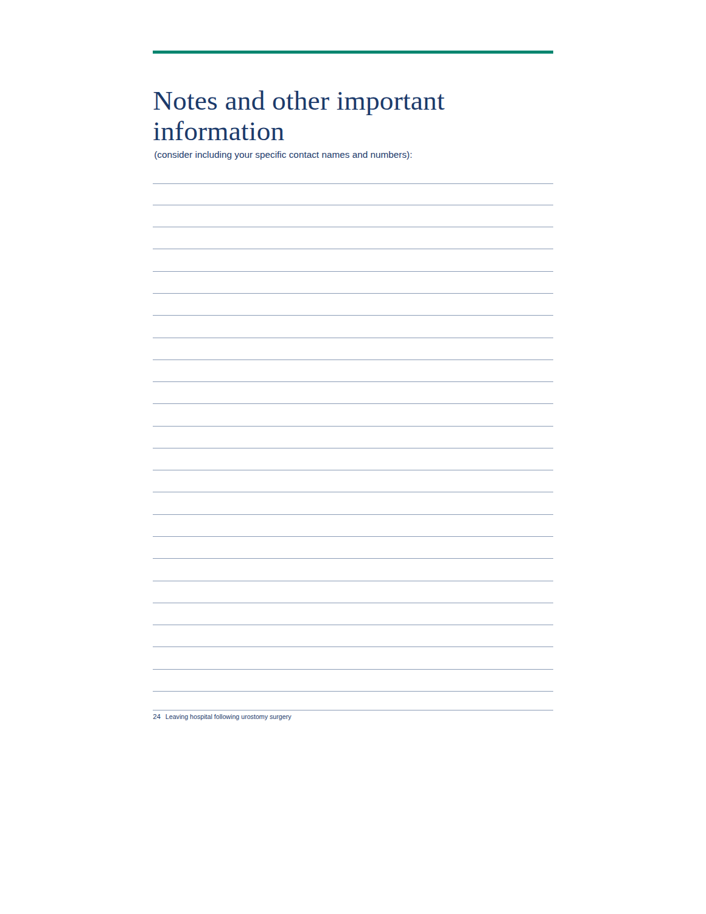Notes and other important information
(consider including your specific contact names and numbers):
24 Leaving hospital following urostomy surgery